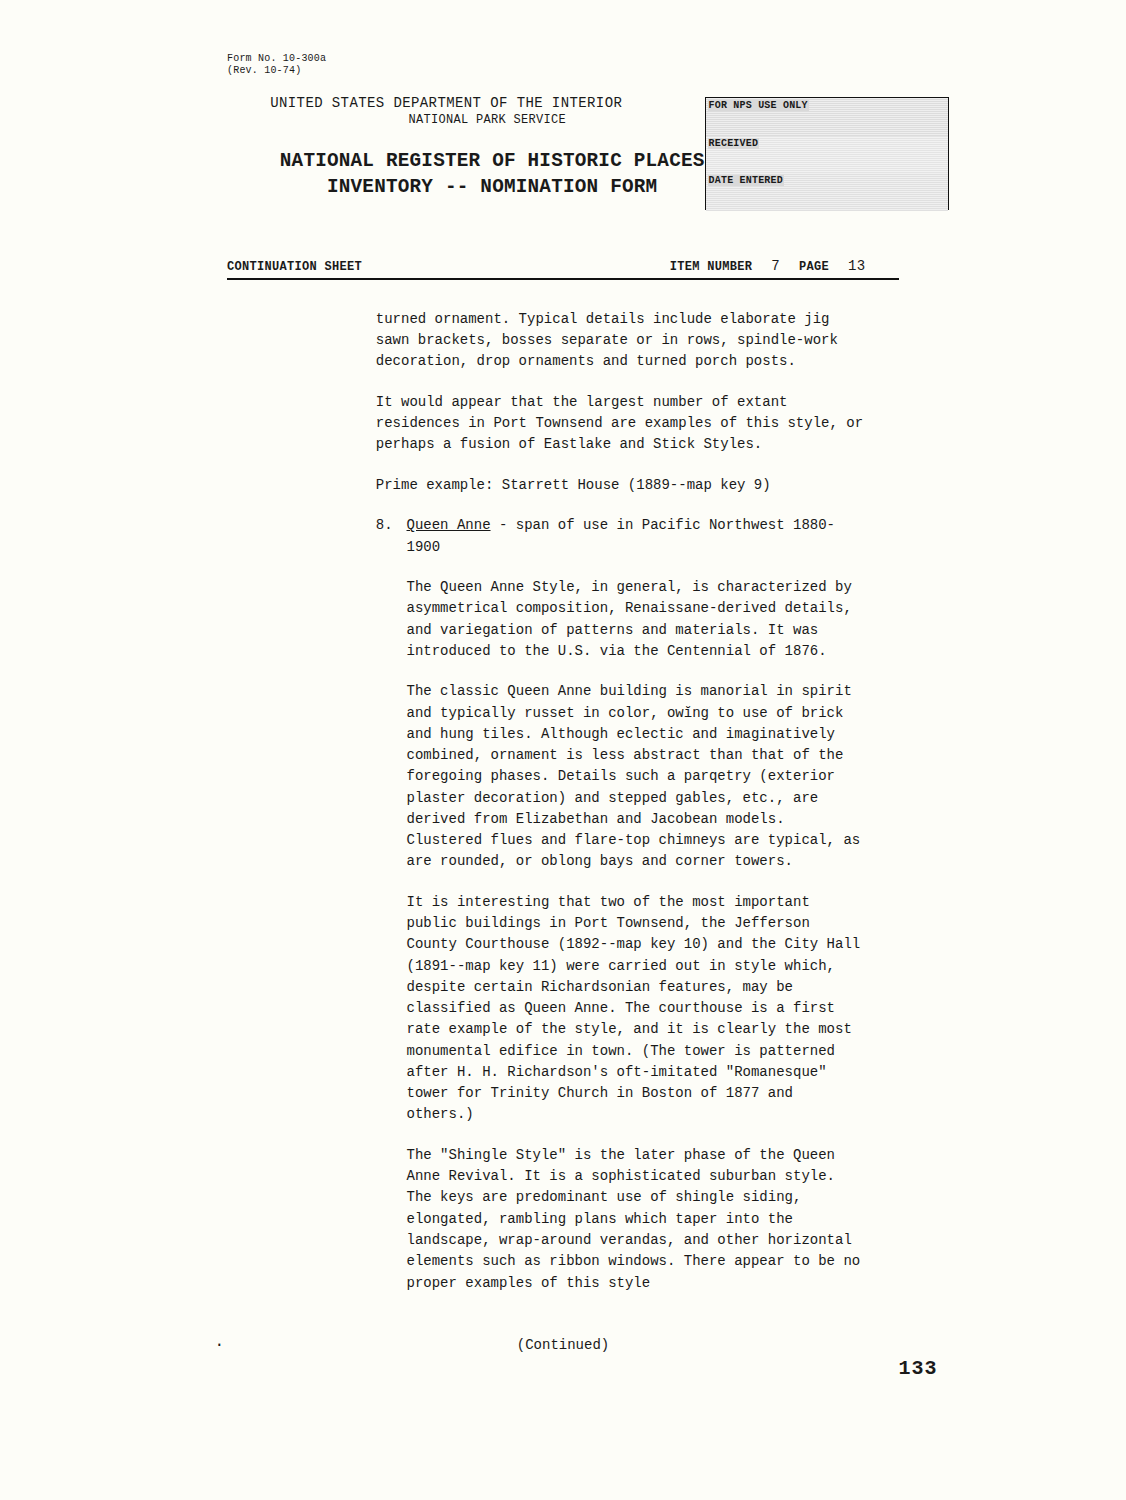Form No. 10-300a
(Rev. 10-74)
UNITED STATES DEPARTMENT OF THE INTERIOR
NATIONAL PARK SERVICE
NATIONAL REGISTER OF HISTORIC PLACES
INVENTORY -- NOMINATION FORM
FOR NPS USE ONLY
RECEIVED
DATE ENTERED
CONTINUATION SHEET
ITEM NUMBER 7 PAGE 13
turned ornament. Typical details include elaborate jig sawn brackets, bosses separate or in rows, spindle‑work decoration, drop ornaments and turned porch posts.
It would appear that the largest number of extant residences in Port Townsend are examples of this style, or perhaps a fusion of Eastlake and Stick Styles.
Prime example: Starrett House (1889--map key 9)
8. Queen Anne - span of use in Pacific Northwest 1880-1900
The Queen Anne Style, in general, is characterized by asymmetrical composition, Renaissane-derived details, and variegation of patterns and materials. It was introduced to the U.S. via the Centennial of 1876.
The classic Queen Anne building is manorial in spirit and typically russet in color, owĭng to use of brick and hung tiles. Although eclectic and imaginatively combined, ornament is less abstract than that of the foregoing phases. Details such a parqetry (exterior plaster decoration) and stepped gables, etc., are derived from Elizabethan and Jacobean models. Clustered flues and flare-top chimneys are typical, as are rounded, or oblong bays and corner towers.
It is interesting that two of the most important public buildings in Port Townsend, the Jefferson County Courthouse (1892--map key 10) and the City Hall (1891--map key 11) were carried out in style which, despite certain Richardsonian features, may be classified as Queen Anne. The courthouse is a first rate example of the style, and it is clearly the most monumental edifice in town. (The tower is patterned after H. H. Richardson's oft-imitated "Romanesque" tower for Trinity Church in Boston of 1877 and others.)
The "Shingle Style" is the later phase of the Queen Anne Revival. It is a sophisticated suburban style. The keys are predominant use of shingle siding, elongated, rambling plans which taper into the landscape, wrap-around verandas, and other horizontal elements such as ribbon windows. There appear to be no proper examples of this style
(Continued)
.
133